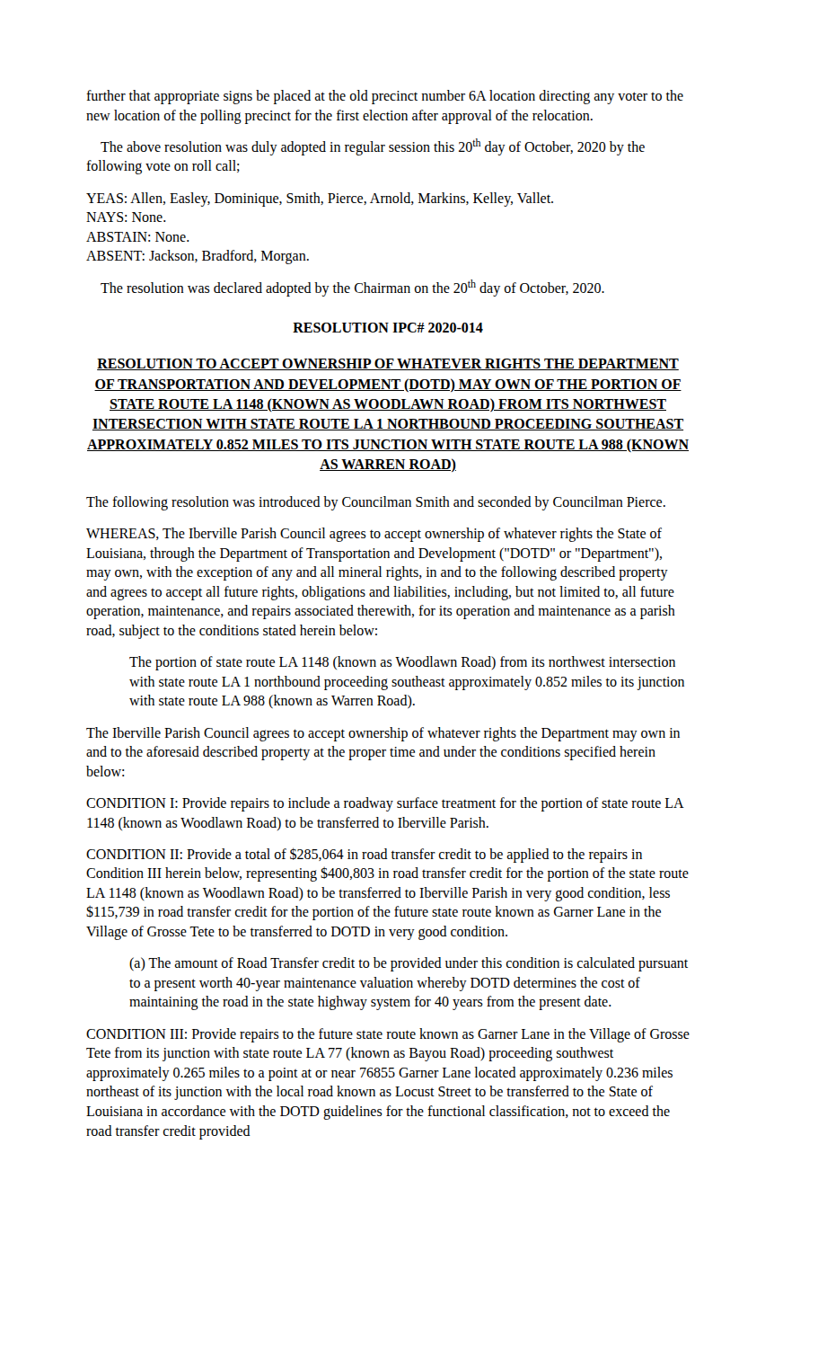further that appropriate signs be placed at the old precinct number 6A location directing any voter to the new location of the polling precinct for the first election after approval of the relocation.
The above resolution was duly adopted in regular session this 20th day of October, 2020 by the following vote on roll call;
YEAS: Allen, Easley, Dominique, Smith, Pierce, Arnold, Markins, Kelley, Vallet.
NAYS: None.
ABSTAIN: None.
ABSENT: Jackson, Bradford, Morgan.
The resolution was declared adopted by the Chairman on the 20th day of October, 2020.
RESOLUTION IPC# 2020-014
RESOLUTION TO ACCEPT OWNERSHIP OF WHATEVER RIGHTS THE DEPARTMENT OF TRANSPORTATION AND DEVELOPMENT (DOTD) MAY OWN OF THE PORTION OF STATE ROUTE LA 1148 (KNOWN AS WOODLAWN ROAD) FROM ITS NORTHWEST INTERSECTION WITH STATE ROUTE LA 1 NORTHBOUND PROCEEDING SOUTHEAST APPROXIMATELY 0.852 MILES TO ITS JUNCTION WITH STATE ROUTE LA 988 (KNOWN AS WARREN ROAD)
The following resolution was introduced by Councilman Smith and seconded by Councilman Pierce.
WHEREAS, The Iberville Parish Council agrees to accept ownership of whatever rights the State of Louisiana, through the Department of Transportation and Development ("DOTD" or "Department"), may own, with the exception of any and all mineral rights, in and to the following described property and agrees to accept all future rights, obligations and liabilities, including, but not limited to, all future operation, maintenance, and repairs associated therewith, for its operation and maintenance as a parish road, subject to the conditions stated herein below:
The portion of state route LA 1148 (known as Woodlawn Road) from its northwest intersection with state route LA 1 northbound proceeding southeast approximately 0.852 miles to its junction with state route LA 988 (known as Warren Road).
The Iberville Parish Council agrees to accept ownership of whatever rights the Department may own in and to the aforesaid described property at the proper time and under the conditions specified herein below:
CONDITION I: Provide repairs to include a roadway surface treatment for the portion of state route LA 1148 (known as Woodlawn Road) to be transferred to Iberville Parish.
CONDITION II: Provide a total of $285,064 in road transfer credit to be applied to the repairs in Condition III herein below, representing $400,803 in road transfer credit for the portion of the state route LA 1148 (known as Woodlawn Road) to be transferred to Iberville Parish in very good condition, less $115,739 in road transfer credit for the portion of the future state route known as Garner Lane in the Village of Grosse Tete to be transferred to DOTD in very good condition.
(a) The amount of Road Transfer credit to be provided under this condition is calculated pursuant to a present worth 40-year maintenance valuation whereby DOTD determines the cost of maintaining the road in the state highway system for 40 years from the present date.
CONDITION III: Provide repairs to the future state route known as Garner Lane in the Village of Grosse Tete from its junction with state route LA 77 (known as Bayou Road) proceeding southwest approximately 0.265 miles to a point at or near 76855 Garner Lane located approximately 0.236 miles northeast of its junction with the local road known as Locust Street to be transferred to the State of Louisiana in accordance with the DOTD guidelines for the functional classification, not to exceed the road transfer credit provided